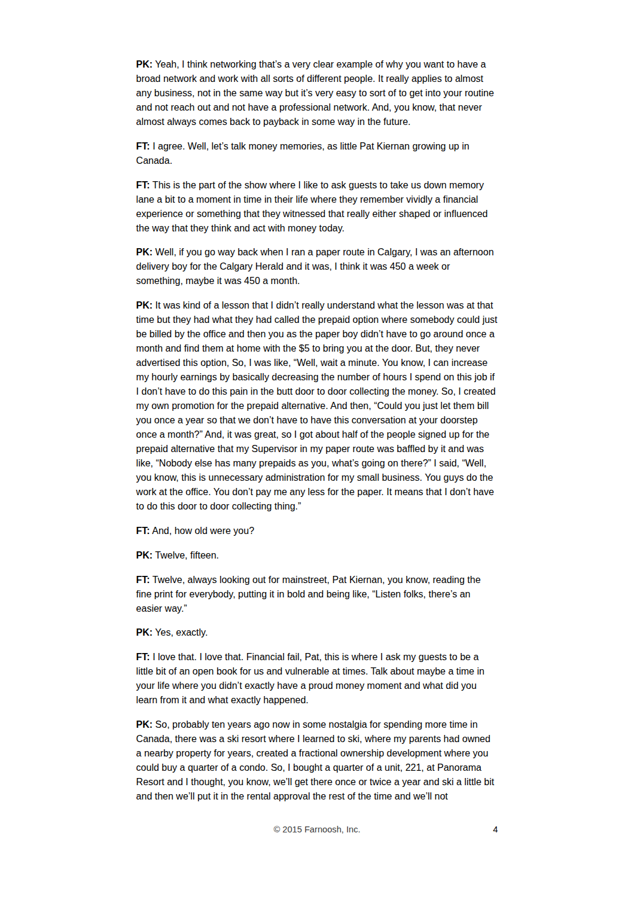PK: Yeah, I think networking that’s a very clear example of why you want to have a broad network and work with all sorts of different people. It really applies to almost any business, not in the same way but it’s very easy to sort of to get into your routine and not reach out and not have a professional network. And, you know, that never almost always comes back to payback in some way in the future.
FT: I agree. Well, let’s talk money memories, as little Pat Kiernan growing up in Canada.
FT: This is the part of the show where I like to ask guests to take us down memory lane a bit to a moment in time in their life where they remember vividly a financial experience or something that they witnessed that really either shaped or influenced the way that they think and act with money today.
PK: Well, if you go way back when I ran a paper route in Calgary, I was an afternoon delivery boy for the Calgary Herald and it was, I think it was 450 a week or something, maybe it was 450 a month.
PK: It was kind of a lesson that I didn’t really understand what the lesson was at that time but they had what they had called the prepaid option where somebody could just be billed by the office and then you as the paper boy didn’t have to go around once a month and find them at home with the $5 to bring you at the door. But, they never advertised this option, So, I was like, “Well, wait a minute. You know, I can increase my hourly earnings by basically decreasing the number of hours I spend on this job if I don’t have to do this pain in the butt door to door collecting the money. So, I created my own promotion for the prepaid alternative. And then, “Could you just let them bill you once a year so that we don’t have to have this conversation at your doorstep once a month?” And, it was great, so I got about half of the people signed up for the prepaid alternative that my Supervisor in my paper route was baffled by it and was like, “Nobody else has many prepaids as you, what’s going on there?” I said, “Well, you know, this is unnecessary administration for my small business. You guys do the work at the office. You don’t pay me any less for the paper. It means that I don’t have to do this door to door collecting thing.”
FT: And, how old were you?
PK: Twelve, fifteen.
FT: Twelve, always looking out for mainstreet, Pat Kiernan, you know, reading the fine print for everybody, putting it in bold and being like, “Listen folks, there’s an easier way.”
PK: Yes, exactly.
FT: I love that. I love that. Financial fail, Pat, this is where I ask my guests to be a little bit of an open book for us and vulnerable at times. Talk about maybe a time in your life where you didn’t exactly have a proud money moment and what did you learn from it and what exactly happened.
PK: So, probably ten years ago now in some nostalgia for spending more time in Canada, there was a ski resort where I learned to ski, where my parents had owned a nearby property for years, created a fractional ownership development where you could buy a quarter of a condo. So, I bought a quarter of a unit, 221, at Panorama Resort and I thought, you know, we’ll get there once or twice a year and ski a little bit and then we’ll put it in the rental approval the rest of the time and we’ll not
© 2015 Farnoosh, Inc.
4